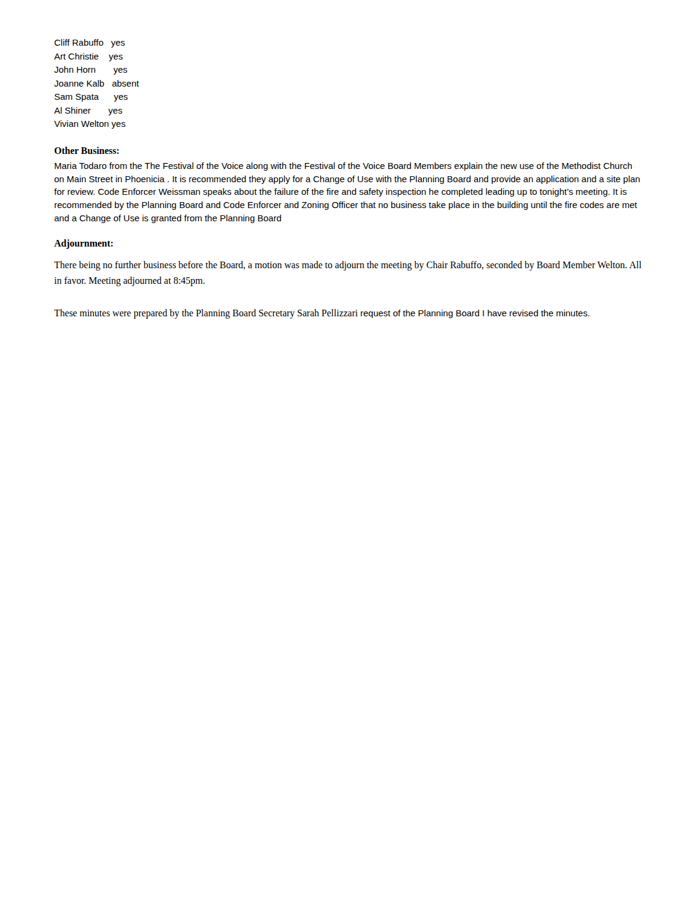Cliff Rabuffo yes
Art Christie yes
John Horn yes
Joanne Kalb absent
Sam Spata yes
Al Shiner yes
Vivian Welton yes
Other Business:
Maria Todaro from the The Festival of the Voice along with the Festival of the Voice Board Members explain the new use of the Methodist Church on Main Street in Phoenicia . It is recommended they apply for a Change of Use with the Planning Board and provide an application and a site plan for review. Code Enforcer Weissman speaks about the failure of the fire and safety inspection he completed leading up to tonight’s meeting. It is recommended by the Planning Board and Code Enforcer and Zoning Officer that no business take place in the building until the fire codes are met and a Change of Use is granted from the Planning Board
Adjournment:
There being no further business before the Board, a motion was made to adjourn the meeting by Chair Rabuffo, seconded by Board Member Welton. All in favor. Meeting adjourned at 8:45pm.
These minutes were prepared by the Planning Board Secretary Sarah Pellizzari request of the Planning Board I have revised the minutes.